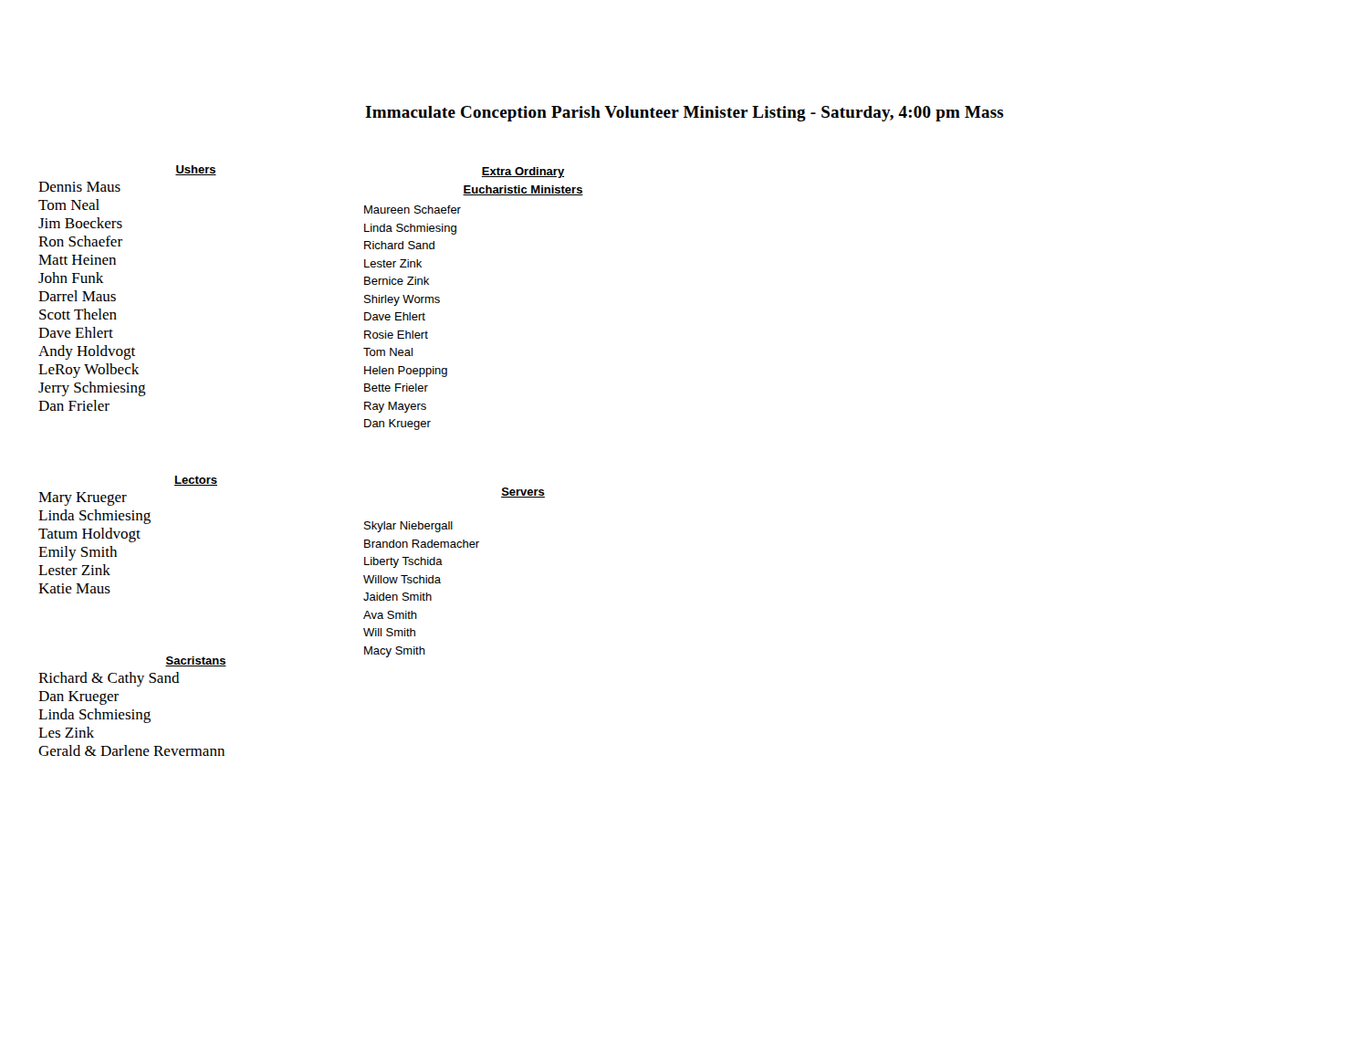Immaculate Conception Parish Volunteer Minister Listing - Saturday, 4:00 pm Mass
Ushers
Dennis Maus
Tom Neal
Jim Boeckers
Ron Schaefer
Matt Heinen
John Funk
Darrel Maus
Scott Thelen
Dave Ehlert
Andy Holdvogt
LeRoy Wolbeck
Jerry Schmiesing
Dan Frieler
Lectors
Mary Krueger
Linda Schmiesing
Tatum Holdvogt
Emily Smith
Lester Zink
Katie Maus
Sacristans
Richard & Cathy Sand
Dan Krueger
Linda Schmiesing
Les Zink
Gerald & Darlene Revermann
Extra Ordinary
Eucharistic Ministers
Maureen Schaefer
Linda Schmiesing
Richard Sand
Lester Zink
Bernice Zink
Shirley Worms
Dave Ehlert
Rosie Ehlert
Tom Neal
Helen Poepping
Bette Frieler
Ray Mayers
Dan Krueger
Servers
Skylar Niebergall
Brandon Rademacher
Liberty Tschida
Willow Tschida
Jaiden Smith
Ava Smith
Will Smith
Macy Smith